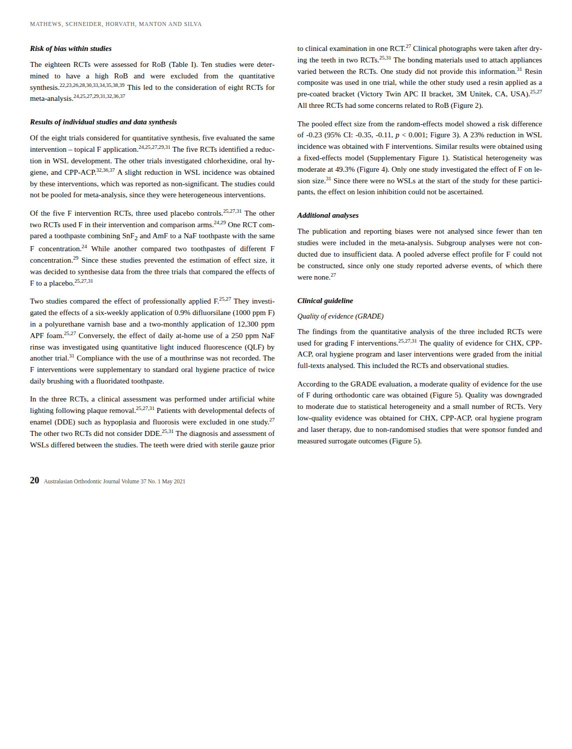Mathews, Schneider, Horvath, Manton and Silva
Risk of bias within studies
The eighteen RCTs were assessed for RoB (Table I). Ten studies were determined to have a high RoB and were excluded from the quantitative synthesis.22,23,26,28,30,33,34,35,38,39 This led to the consideration of eight RCTs for meta-analysis.24,25,27,29,31,32,36,37
Results of individual studies and data synthesis
Of the eight trials considered for quantitative synthesis, five evaluated the same intervention – topical F application.24,25,27,29,31 The five RCTs identified a reduction in WSL development. The other trials investigated chlorhexidine, oral hygiene, and CPP-ACP.32,36,37 A slight reduction in WSL incidence was obtained by these interventions, which was reported as non-significant. The studies could not be pooled for meta-analysis, since they were heterogeneous interventions.
Of the five F intervention RCTs, three used placebo controls.25,27,31 The other two RCTs used F in their intervention and comparison arms.24,29 One RCT compared a toothpaste combining SnF2 and AmF to a NaF toothpaste with the same F concentration.24 While another compared two toothpastes of different F concentration.29 Since these studies prevented the estimation of effect size, it was decided to synthesise data from the three trials that compared the effects of F to a placebo.25,27,31
Two studies compared the effect of professionally applied F.25,27 They investigated the effects of a six-weekly application of 0.9% difluorsilane (1000 ppm F) in a polyurethane varnish base and a two-monthly application of 12,300 ppm APF foam.25,27 Conversely, the effect of daily at-home use of a 250 ppm NaF rinse was investigated using quantitative light induced fluorescence (QLF) by another trial.31 Compliance with the use of a mouthrinse was not recorded. The F interventions were supplementary to standard oral hygiene practice of twice daily brushing with a fluoridated toothpaste.
In the three RCTs, a clinical assessment was performed under artificial white lighting following plaque removal.25,27,31 Patients with developmental defects of enamel (DDE) such as hypoplasia and fluorosis were excluded in one study.27 The other two RCTs did not consider DDE.25,31 The diagnosis and assessment of WSLs differed between the studies. The teeth were dried with sterile gauze prior to clinical examination in one RCT.27 Clinical photographs were taken after drying the teeth in two RCTs.25,31 The bonding materials used to attach appliances varied between the RCTs. One study did not provide this information.31 Resin composite was used in one trial, while the other study used a resin applied as a pre-coated bracket (Victory Twin APC II bracket, 3M Unitek, CA, USA).25,27 All three RCTs had some concerns related to RoB (Figure 2).
The pooled effect size from the random-effects model showed a risk difference of -0.23 (95% CI: -0.35, -0.11, p < 0.001; Figure 3). A 23% reduction in WSL incidence was obtained with F interventions. Similar results were obtained using a fixed-effects model (Supplementary Figure 1). Statistical heterogeneity was moderate at 49.3% (Figure 4). Only one study investigated the effect of F on lesion size.31 Since there were no WSLs at the start of the study for these participants, the effect on lesion inhibition could not be ascertained.
Additional analyses
The publication and reporting biases were not analysed since fewer than ten studies were included in the meta-analysis. Subgroup analyses were not conducted due to insufficient data. A pooled adverse effect profile for F could not be constructed, since only one study reported adverse events, of which there were none.27
Clinical guideline
Quality of evidence (GRADE)
The findings from the quantitative analysis of the three included RCTs were used for grading F interventions.25,27,31 The quality of evidence for CHX, CPP-ACP, oral hygiene program and laser interventions were graded from the initial full-texts analysed. This included the RCTs and observational studies.
According to the GRADE evaluation, a moderate quality of evidence for the use of F during orthodontic care was obtained (Figure 5). Quality was downgraded to moderate due to statistical heterogeneity and a small number of RCTs. Very low-quality evidence was obtained for CHX, CPP-ACP, oral hygiene program and laser therapy, due to non-randomised studies that were sponsor funded and measured surrogate outcomes (Figure 5).
20 Australasian Orthodontic Journal Volume 37 No. 1 May 2021